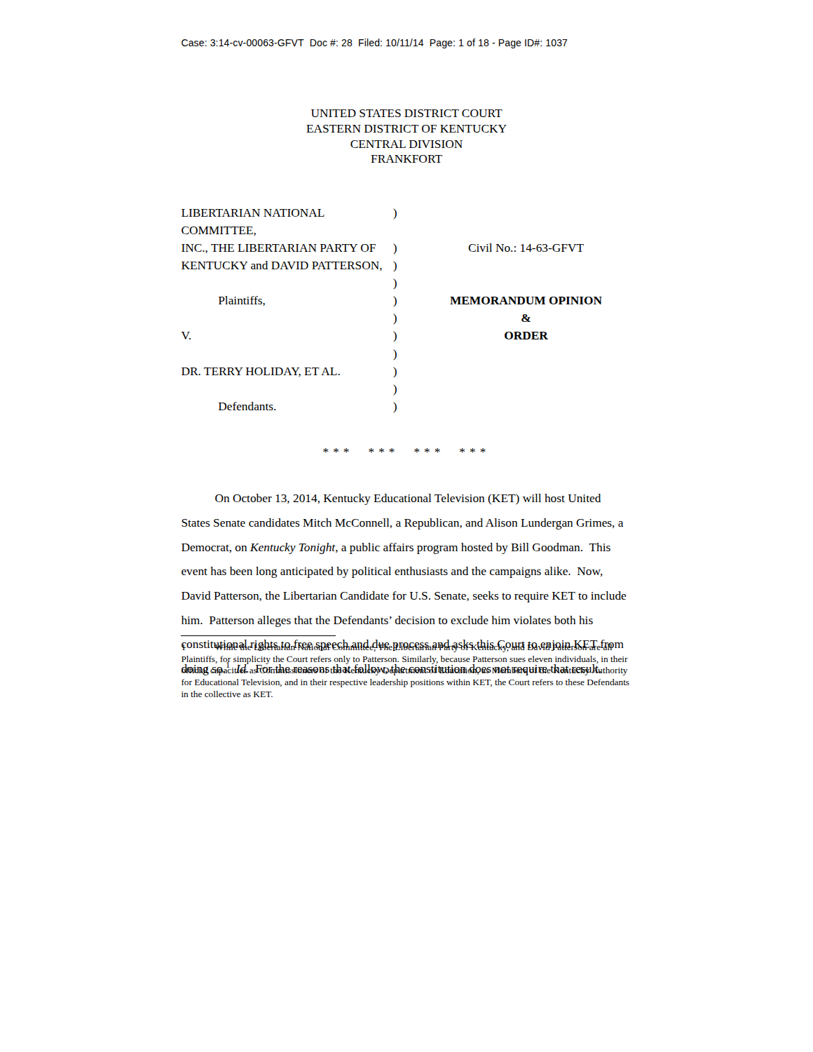Case: 3:14-cv-00063-GFVT Doc #: 28 Filed: 10/11/14 Page: 1 of 18 - Page ID#: 1037
UNITED STATES DISTRICT COURT
EASTERN DISTRICT OF KENTUCKY
CENTRAL DIVISION
FRANKFORT
| LIBERTARIAN NATIONAL COMMITTEE, | ) | |
| INC., THE LIBERTARIAN PARTY OF | ) | Civil No.: 14-63-GFVT |
| KENTUCKY and DAVID PATTERSON, | ) | |
| | ) | |
| Plaintiffs, | ) | MEMORANDUM OPINION |
| | ) | & |
| V. | ) | ORDER |
| | ) | |
| DR. TERRY HOLIDAY, ET AL. | ) | |
| | ) | |
| Defendants. | ) | |
*** *** *** ***
On October 13, 2014, Kentucky Educational Television (KET) will host United States Senate candidates Mitch McConnell, a Republican, and Alison Lundergan Grimes, a Democrat, on Kentucky Tonight, a public affairs program hosted by Bill Goodman. This event has been long anticipated by political enthusiasts and the campaigns alike. Now, David Patterson, the Libertarian Candidate for U.S. Senate, seeks to require KET to include him. Patterson alleges that the Defendants’ decision to exclude him violates both his constitutional rights to free speech and due process and asks this Court to enjoin KET from doing so.1 Id. For the reasons that follow, the constitution does not require that result.
1 While the Libertarian National Committee, The Libertarian Party of Kentucky, and David Patterson are all Plaintiffs, for simplicity the Court refers only to Patterson. Similarly, because Patterson sues eleven individuals, in their official capacities as Commissioners of the Kentucky Department of Education, as Members of the Kentucky Authority for Educational Television, and in their respective leadership positions within KET, the Court refers to these Defendants in the collective as KET.